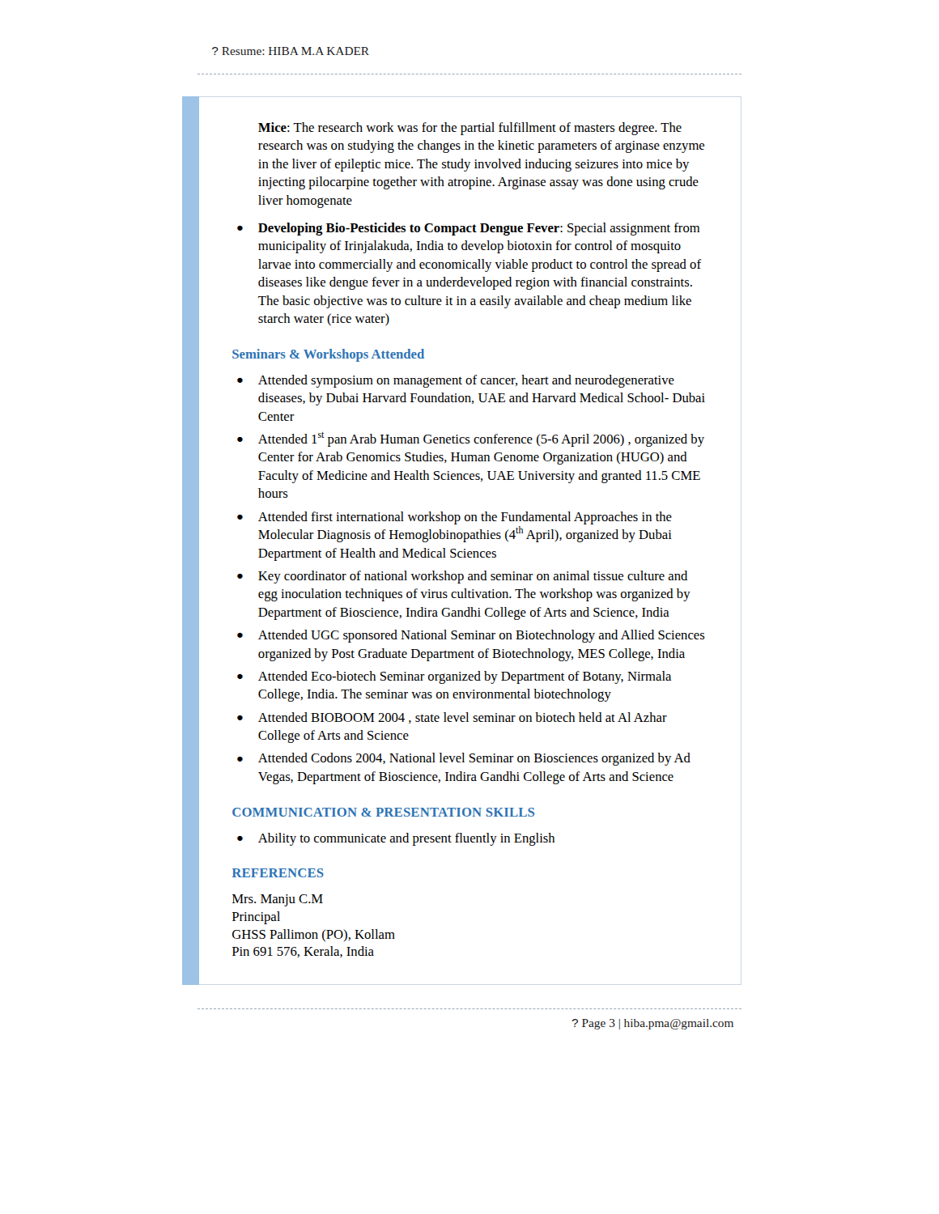?Resume: HIBA M.A KADER
Mice: The research work was for the partial fulfillment of masters degree. The research was on studying the changes in the kinetic parameters of arginase enzyme in the liver of epileptic mice. The study involved inducing seizures into mice by injecting pilocarpine together with atropine. Arginase assay was done using crude liver homogenate
Developing Bio-Pesticides to Compact Dengue Fever: Special assignment from municipality of Irinjalakuda, India to develop biotoxin for control of mosquito larvae into commercially and economically viable product to control the spread of diseases like dengue fever in a underdeveloped region with financial constraints. The basic objective was to culture it in a easily available and cheap medium like starch water (rice water)
Seminars & Workshops Attended
Attended symposium on management of cancer, heart and neurodegenerative diseases, by Dubai Harvard Foundation, UAE and Harvard Medical School- Dubai Center
Attended 1st pan Arab Human Genetics conference (5-6 April 2006) , organized by Center for Arab Genomics Studies, Human Genome Organization (HUGO) and Faculty of Medicine and Health Sciences, UAE University and granted 11.5 CME hours
Attended first international workshop on the Fundamental Approaches in the Molecular Diagnosis of Hemoglobinopathies (4th April), organized by Dubai Department of Health and Medical Sciences
Key coordinator of national workshop and seminar on animal tissue culture and egg inoculation techniques of virus cultivation. The workshop was organized by Department of Bioscience, Indira Gandhi College of Arts and Science, India
Attended UGC sponsored National Seminar on Biotechnology and Allied Sciences organized by Post Graduate Department of Biotechnology, MES College, India
Attended Eco-biotech Seminar organized by Department of Botany, Nirmala College, India. The seminar was on environmental biotechnology
Attended BIOBOOM 2004 , state level seminar on biotech held at Al Azhar College of Arts and Science
Attended Codons 2004, National level Seminar on Biosciences organized by Ad Vegas, Department of Bioscience, Indira Gandhi College of Arts and Science
Communication & Presentation Skills
Ability to communicate and present fluently in English
References
Mrs. Manju C.M
Principal
GHSS Pallimon (PO), Kollam
Pin 691 576, Kerala, India
?Page 3 | hiba.pma@gmail.com